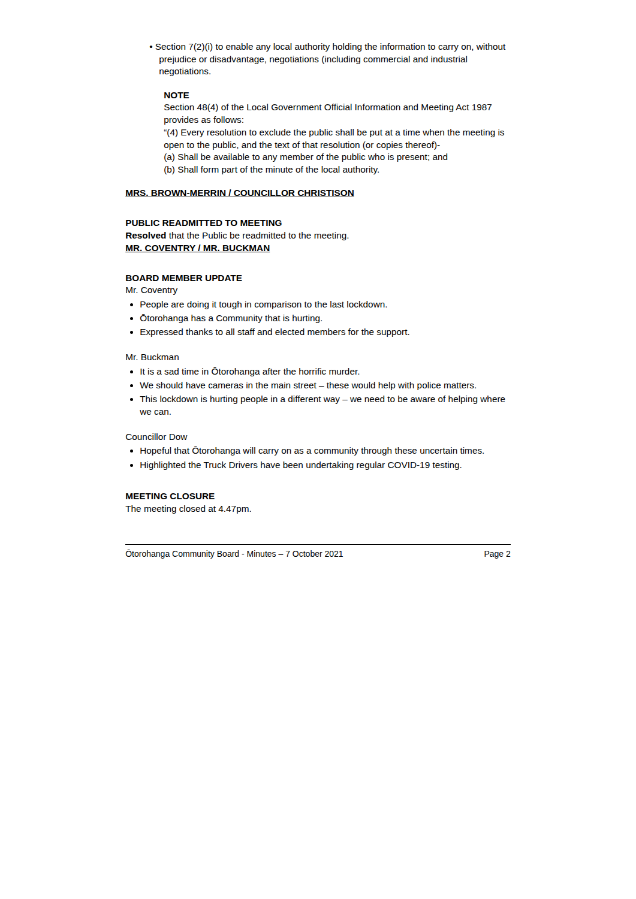• Section 7(2)(i) to enable any local authority holding the information to carry on, without prejudice or disadvantage, negotiations (including commercial and industrial negotiations.
NOTE
Section 48(4) of the Local Government Official Information and Meeting Act 1987 provides as follows:
“(4) Every resolution to exclude the public shall be put at a time when the meeting is open to the public, and the text of that resolution (or copies thereof)-
(a) Shall be available to any member of the public who is present; and
(b) Shall form part of the minute of the local authority.
MRS. BROWN-MERRIN / COUNCILLOR CHRISTISON
PUBLIC READMITTED TO MEETING
Resolved that the Public be readmitted to the meeting.
MR. COVENTRY / MR. BUCKMAN
BOARD MEMBER UPDATE
Mr. Coventry
People are doing it tough in comparison to the last lockdown.
Ōtorohanga has a Community that is hurting.
Expressed thanks to all staff and elected members for the support.
Mr. Buckman
It is a sad time in Ōtorohanga after the horrific murder.
We should have cameras in the main street – these would help with police matters.
This lockdown is hurting people in a different way – we need to be aware of helping where we can.
Councillor Dow
Hopeful that Ōtorohanga will carry on as a community through these uncertain times.
Highlighted the Truck Drivers have been undertaking regular COVID-19 testing.
MEETING CLOSURE
The meeting closed at 4.47pm.
Ōtorohanga Community Board - Minutes – 7 October 2021
Page 2